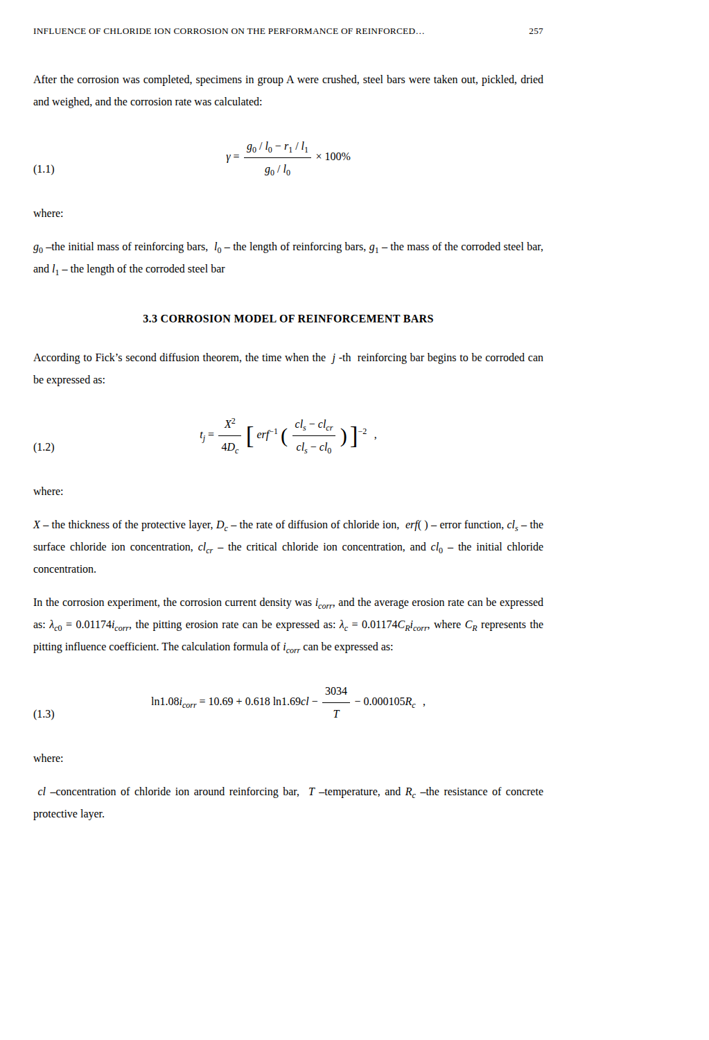Influence of chloride ion corrosion on the performance of reinforced… 257
After the corrosion was completed, specimens in group A were crushed, steel bars were taken out, pickled, dried and weighed, and the corrosion rate was calculated:
(1.1)
γ = g0 / l0 − r1 / l1 g0 / l0 × 100%
where:
g0 –the initial mass of reinforcing bars, l0 – the length of reinforcing bars, g1 – the mass of the corroded steel bar, and l1 – the length of the corroded steel bar
3.3 Corrosion model of reinforcement bars
According to Fick’s second diffusion theorem, the time when the j -th reinforcing bar begins to be corroded can be expressed as:
(1.2)
tj = X2 4Dc [ erf−1 ( cls − clcr cls − cl0 ) ]−2 ,
where:
X – the thickness of the protective layer, Dc – the rate of diffusion of chloride ion, erf( ) – error function, cls – the surface chloride ion concentration, clcr – the critical chloride ion concentration, and cl0 – the initial chloride concentration.
In the corrosion experiment, the corrosion current density was icorr, and the average erosion rate can be expressed as: λc0 = 0.01174icorr, the pitting erosion rate can be expressed as: λc = 0.01174CRicorr, where CR represents the pitting influence coefficient. The calculation formula of icorr can be expressed as:
(1.3)
ln1.08icorr = 10.69 + 0.618 ln1.69cl − 3034 T − 0.000105Rc ,
where:
cl –concentration of chloride ion around reinforcing bar, T –temperature, and Rc –the resistance of concrete protective layer.